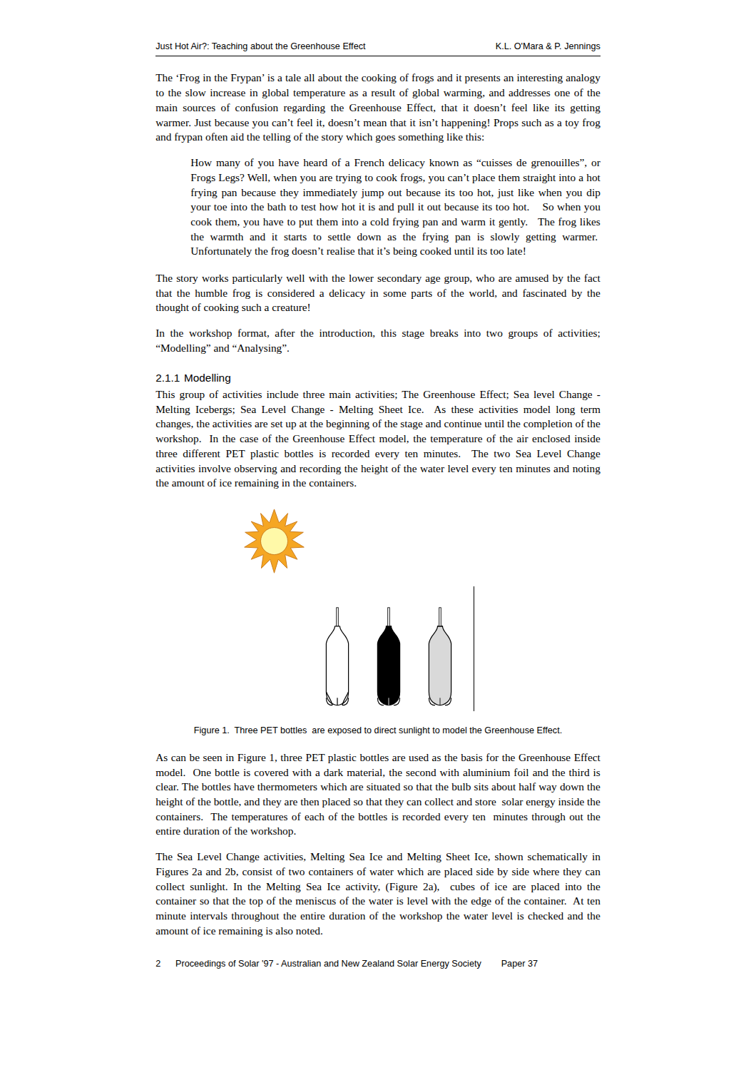Just Hot Air?: Teaching about the Greenhouse Effect K.L. O'Mara & P. Jennings
The ‘Frog in the Frypan’ is a tale all about the cooking of frogs and it presents an interesting analogy to the slow increase in global temperature as a result of global warming, and addresses one of the main sources of confusion regarding the Greenhouse Effect, that it doesn’t feel like its getting warmer. Just because you can’t feel it, doesn’t mean that it isn’t happening! Props such as a toy frog and frypan often aid the telling of the story which goes something like this:
How many of you have heard of a French delicacy known as “cuisses de grenouilles”, or Frogs Legs? Well, when you are trying to cook frogs, you can’t place them straight into a hot frying pan because they immediately jump out because its too hot, just like when you dip your toe into the bath to test how hot it is and pull it out because its too hot. So when you cook them, you have to put them into a cold frying pan and warm it gently. The frog likes the warmth and it starts to settle down as the frying pan is slowly getting warmer. Unfortunately the frog doesn’t realise that it’s being cooked until its too late!
The story works particularly well with the lower secondary age group, who are amused by the fact that the humble frog is considered a delicacy in some parts of the world, and fascinated by the thought of cooking such a creature!
In the workshop format, after the introduction, this stage breaks into two groups of activities; “Modelling” and “Analysing”.
2.1.1 Modelling
This group of activities include three main activities; The Greenhouse Effect; Sea level Change - Melting Icebergs; Sea Level Change - Melting Sheet Ice. As these activities model long term changes, the activities are set up at the beginning of the stage and continue until the completion of the workshop. In the case of the Greenhouse Effect model, the temperature of the air enclosed inside three different PET plastic bottles is recorded every ten minutes. The two Sea Level Change activities involve observing and recording the height of the water level every ten minutes and noting the amount of ice remaining in the containers.
Figure 1. Three PET bottles are exposed to direct sunlight to model the Greenhouse Effect.
As can be seen in Figure 1, three PET plastic bottles are used as the basis for the Greenhouse Effect model. One bottle is covered with a dark material, the second with aluminium foil and the third is clear. The bottles have thermometers which are situated so that the bulb sits about half way down the height of the bottle, and they are then placed so that they can collect and store solar energy inside the containers. The temperatures of each of the bottles is recorded every ten minutes through out the entire duration of the workshop.
The Sea Level Change activities, Melting Sea Ice and Melting Sheet Ice, shown schematically in Figures 2a and 2b, consist of two containers of water which are placed side by side where they can collect sunlight. In the Melting Sea Ice activity, (Figure 2a), cubes of ice are placed into the container so that the top of the meniscus of the water is level with the edge of the container. At ten minute intervals throughout the entire duration of the workshop the water level is checked and the amount of ice remaining is also noted.
2 Proceedings of Solar '97 - Australian and New Zealand Solar Energy SocietyPaper 37